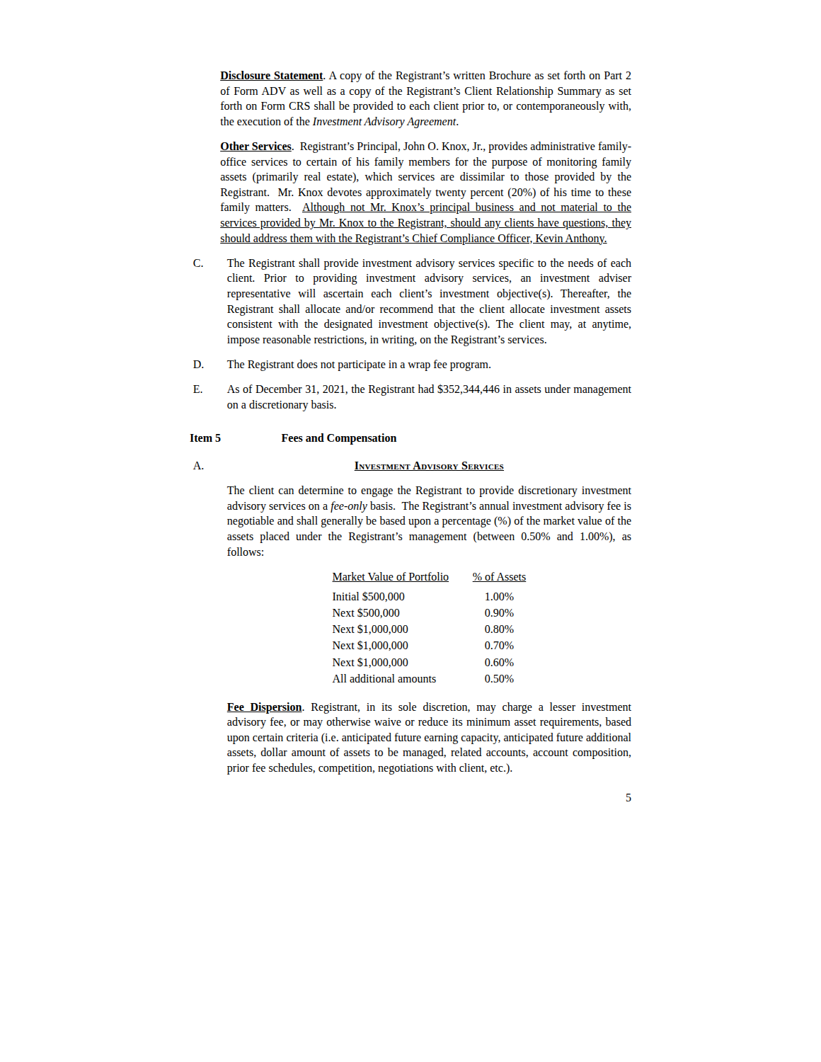Disclosure Statement. A copy of the Registrant’s written Brochure as set forth on Part 2 of Form ADV as well as a copy of the Registrant’s Client Relationship Summary as set forth on Form CRS shall be provided to each client prior to, or contemporaneously with, the execution of the Investment Advisory Agreement.
Other Services. Registrant’s Principal, John O. Knox, Jr., provides administrative family-office services to certain of his family members for the purpose of monitoring family assets (primarily real estate), which services are dissimilar to those provided by the Registrant. Mr. Knox devotes approximately twenty percent (20%) of his time to these family matters. Although not Mr. Knox’s principal business and not material to the services provided by Mr. Knox to the Registrant, should any clients have questions, they should address them with the Registrant’s Chief Compliance Officer, Kevin Anthony.
C.
The Registrant shall provide investment advisory services specific to the needs of each client. Prior to providing investment advisory services, an investment adviser representative will ascertain each client’s investment objective(s). Thereafter, the Registrant shall allocate and/or recommend that the client allocate investment assets consistent with the designated investment objective(s). The client may, at anytime, impose reasonable restrictions, in writing, on the Registrant’s services.
D.
The Registrant does not participate in a wrap fee program.
E.
As of December 31, 2021, the Registrant had $352,344,446 in assets under management on a discretionary basis.
Item 5 Fees and Compensation
A.
Investment Advisory Services
The client can determine to engage the Registrant to provide discretionary investment advisory services on a fee-only basis. The Registrant’s annual investment advisory fee is negotiable and shall generally be based upon a percentage (%) of the market value of the assets placed under the Registrant’s management (between 0.50% and 1.00%), as follows:
| Market Value of Portfolio | % of Assets |
| --- | --- |
| Initial $500,000 | 1.00% |
| Next $500,000 | 0.90% |
| Next $1,000,000 | 0.80% |
| Next $1,000,000 | 0.70% |
| Next $1,000,000 | 0.60% |
| All additional amounts | 0.50% |
Fee Dispersion. Registrant, in its sole discretion, may charge a lesser investment advisory fee, or may otherwise waive or reduce its minimum asset requirements, based upon certain criteria (i.e. anticipated future earning capacity, anticipated future additional assets, dollar amount of assets to be managed, related accounts, account composition, prior fee schedules, competition, negotiations with client, etc.).
5